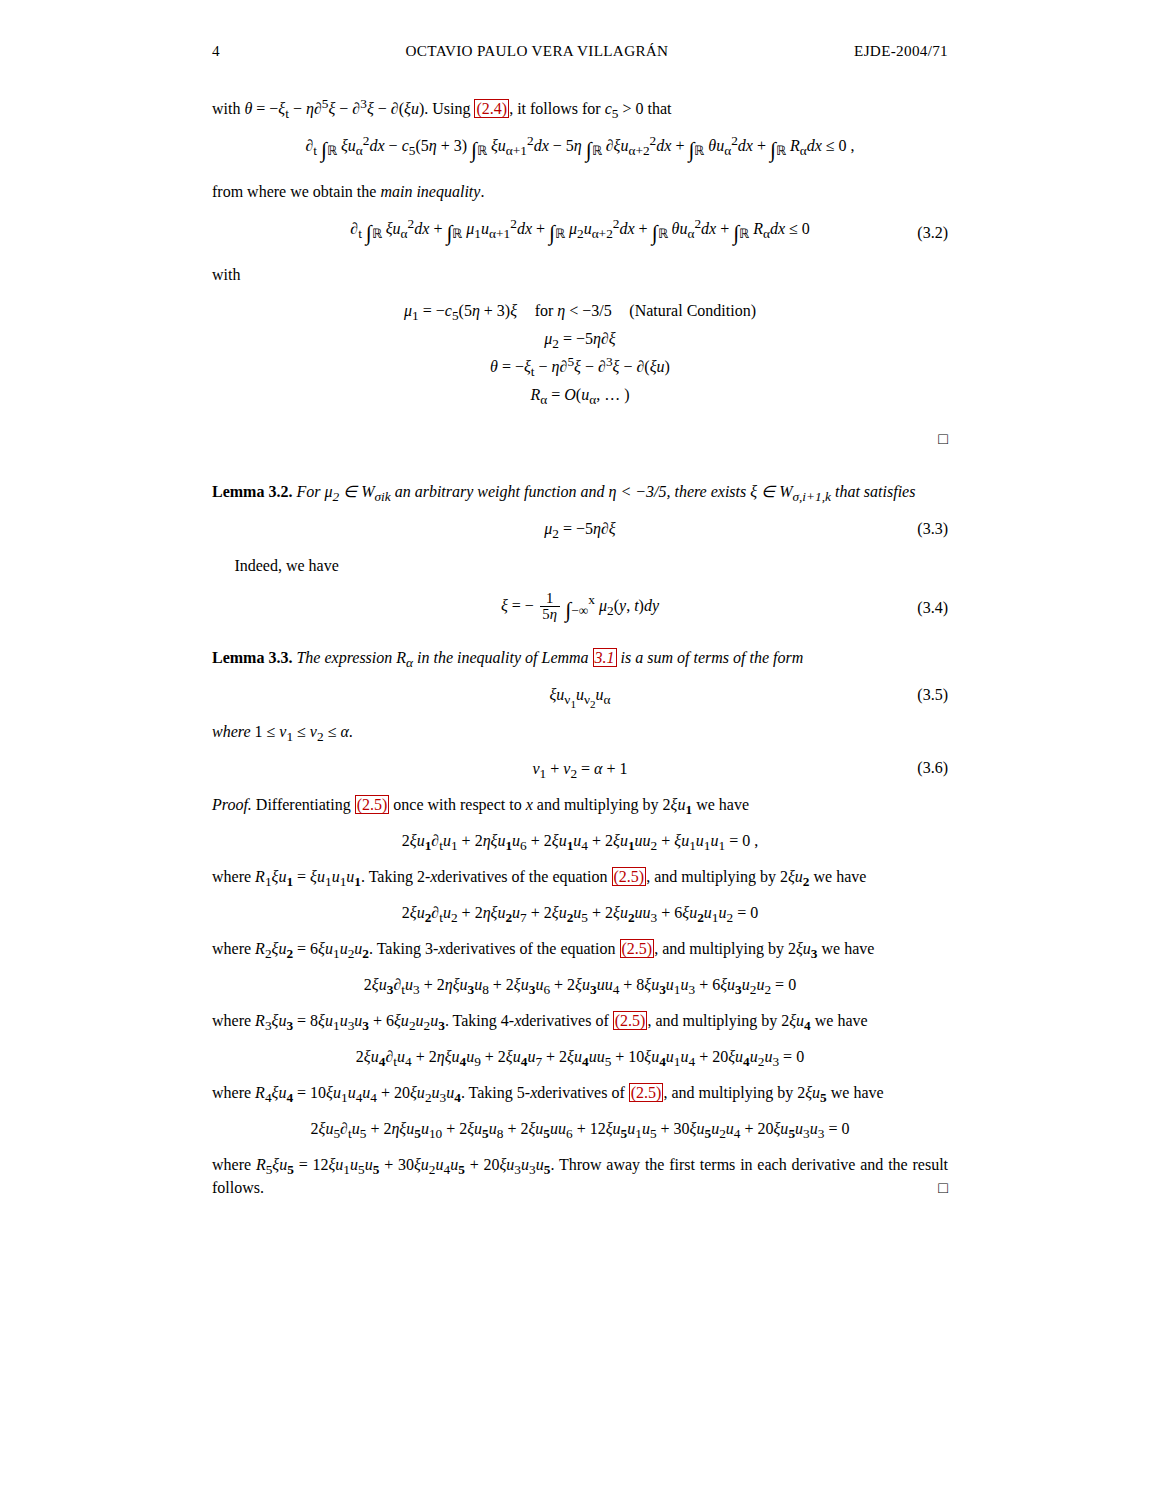4 OCTAVIO PAULO VERA VILLAGRÁN EJDE-2004/71
with θ = −ξt − η∂5ξ − ∂3ξ − ∂(ξu). Using (2.4), it follows for c5 > 0 that
∂t ∫ℝ ξuα2dx − c5(5η + 3) ∫ℝ ξuα+12dx − 5η ∫ℝ ∂ξuα+22dx + ∫ℝ θuα2dx + ∫ℝ Rαdx ≤ 0 ,
from where we obtain the main inequality.
∂t ∫ℝ ξuα2dx + ∫ℝ μ1uα+12dx + ∫ℝ μ2uα+22dx + ∫ℝ θuα2dx + ∫ℝ Rαdx ≤ 0 (3.2)
with
μ1 = −c5(5η + 3)ξ for η < −3/5 (Natural Condition) μ2 = −5η∂ξ θ = −ξt − η∂5ξ − ∂3ξ − ∂(ξu) Rα = O(uα, … )
□
Lemma 3.2. For μ2 ∈ Wσik an arbitrary weight function and η < −3/5, there exists ξ ∈ Wσ,i+1,k that satisfies
μ2 = −5η∂ξ (3.3)
Indeed, we have
ξ = − 15η ∫−∞x μ2(y, t)dy (3.4)
Lemma 3.3. The expression Rα in the inequality of Lemma 3.1 is a sum of terms of the form
ξuν1uν2uα (3.5)
where 1 ≤ ν1 ≤ ν2 ≤ α.
ν1 + ν2 = α + 1 (3.6)
Proof. Differentiating (2.5) once with respect to x and multiplying by 2ξu1 we have
2ξu1∂tu1 + 2ηξu1u6 + 2ξu1u4 + 2ξu1uu2 + ξu1u1u1 = 0 ,
where R1ξu1 = ξu1u1u1. Taking 2-xderivatives of the equation (2.5), and multiplying by 2ξu2 we have
2ξu2∂tu2 + 2ηξu2u7 + 2ξu2u5 + 2ξu2uu3 + 6ξu2u1u2 = 0
where R2ξu2 = 6ξu1u2u2. Taking 3-xderivatives of the equation (2.5), and multiplying by 2ξu3 we have
2ξu3∂tu3 + 2ηξu3u8 + 2ξu3u6 + 2ξu3uu4 + 8ξu3u1u3 + 6ξu3u2u2 = 0
where R3ξu3 = 8ξu1u3u3 + 6ξu2u2u3. Taking 4-xderivatives of (2.5), and multiplying by 2ξu4 we have
2ξu4∂tu4 + 2ηξu4u9 + 2ξu4u7 + 2ξu4uu5 + 10ξu4u1u4 + 20ξu4u2u3 = 0
where R4ξu4 = 10ξu1u4u4 + 20ξu2u3u4. Taking 5-xderivatives of (2.5), and multiplying by 2ξu5 we have
2ξu5∂tu5 + 2ηξu5u10 + 2ξu5u8 + 2ξu5uu6 + 12ξu5u1u5 + 30ξu5u2u4 + 20ξu5u3u3 = 0
where R5ξu5 = 12ξu1u5u5 + 30ξu2u4u5 + 20ξu3u3u5. Throw away the first terms in each derivative and the result follows. □